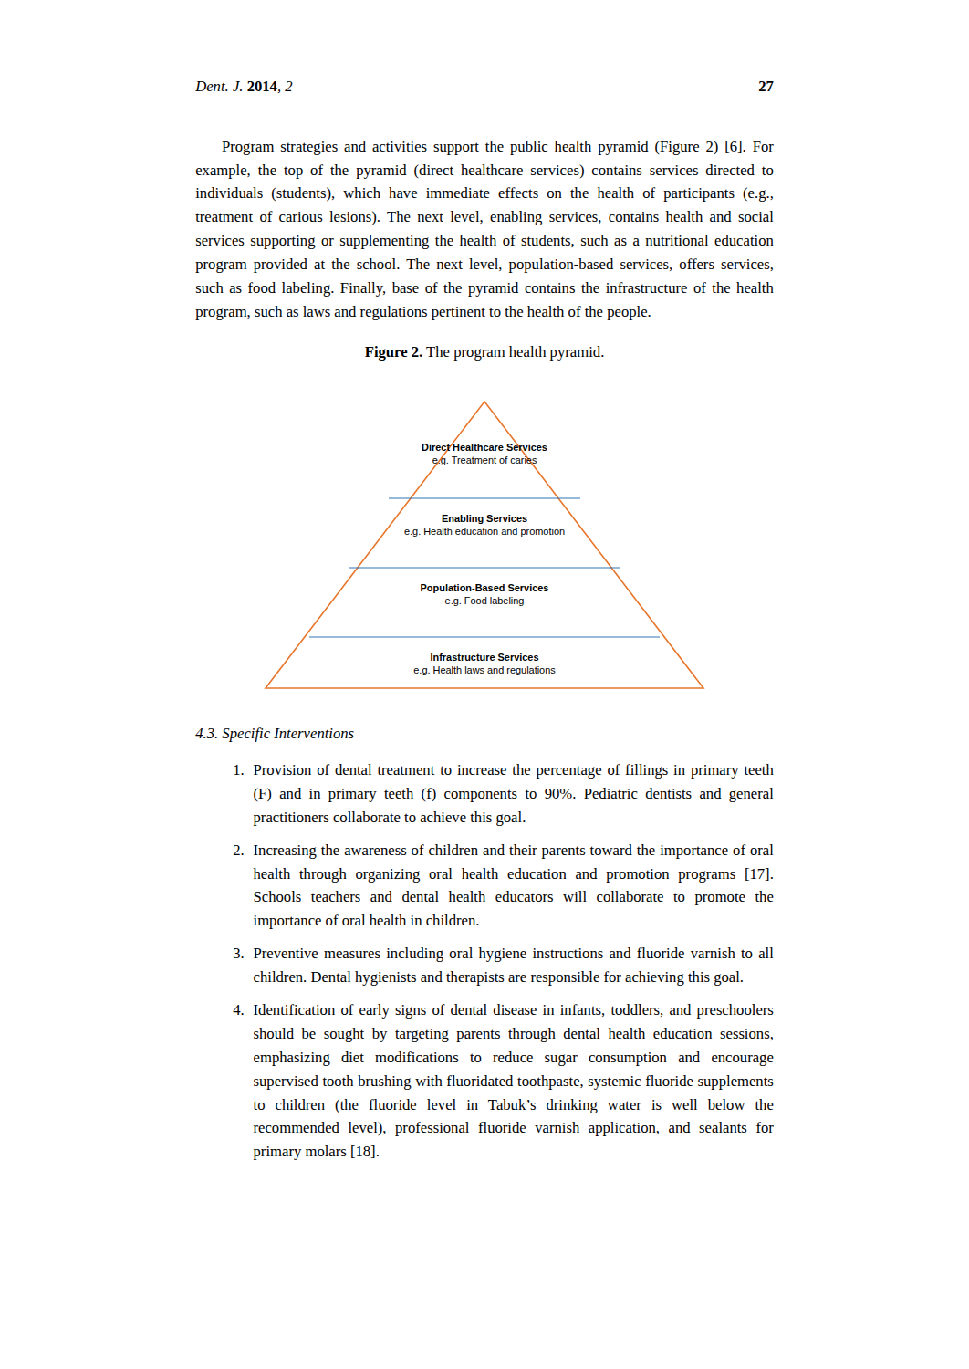Dent. J. 2014, 2
27
Program strategies and activities support the public health pyramid (Figure 2) [6]. For example, the top of the pyramid (direct healthcare services) contains services directed to individuals (students), which have immediate effects on the health of participants (e.g., treatment of carious lesions). The next level, enabling services, contains health and social services supporting or supplementing the health of students, such as a nutritional education program provided at the school. The next level, population-based services, offers services, such as food labeling. Finally, base of the pyramid contains the infrastructure of the health program, such as laws and regulations pertinent to the health of the people.
Figure 2. The program health pyramid.
Direct Healthcare Services e.g. Treatment of caries Enabling Services e.g. Health education and promotion Population-Based Services e.g. Food labeling Infrastructure Services e.g. Health laws and regulations
4.3. Specific Interventions
Provision of dental treatment to increase the percentage of fillings in primary teeth (F) and in primary teeth (f) components to 90%. Pediatric dentists and general practitioners collaborate to achieve this goal.
Increasing the awareness of children and their parents toward the importance of oral health through organizing oral health education and promotion programs [17]. Schools teachers and dental health educators will collaborate to promote the importance of oral health in children.
Preventive measures including oral hygiene instructions and fluoride varnish to all children. Dental hygienists and therapists are responsible for achieving this goal.
Identification of early signs of dental disease in infants, toddlers, and preschoolers should be sought by targeting parents through dental health education sessions, emphasizing diet modifications to reduce sugar consumption and encourage supervised tooth brushing with fluoridated toothpaste, systemic fluoride supplements to children (the fluoride level in Tabuk’s drinking water is well below the recommended level), professional fluoride varnish application, and sealants for primary molars [18].